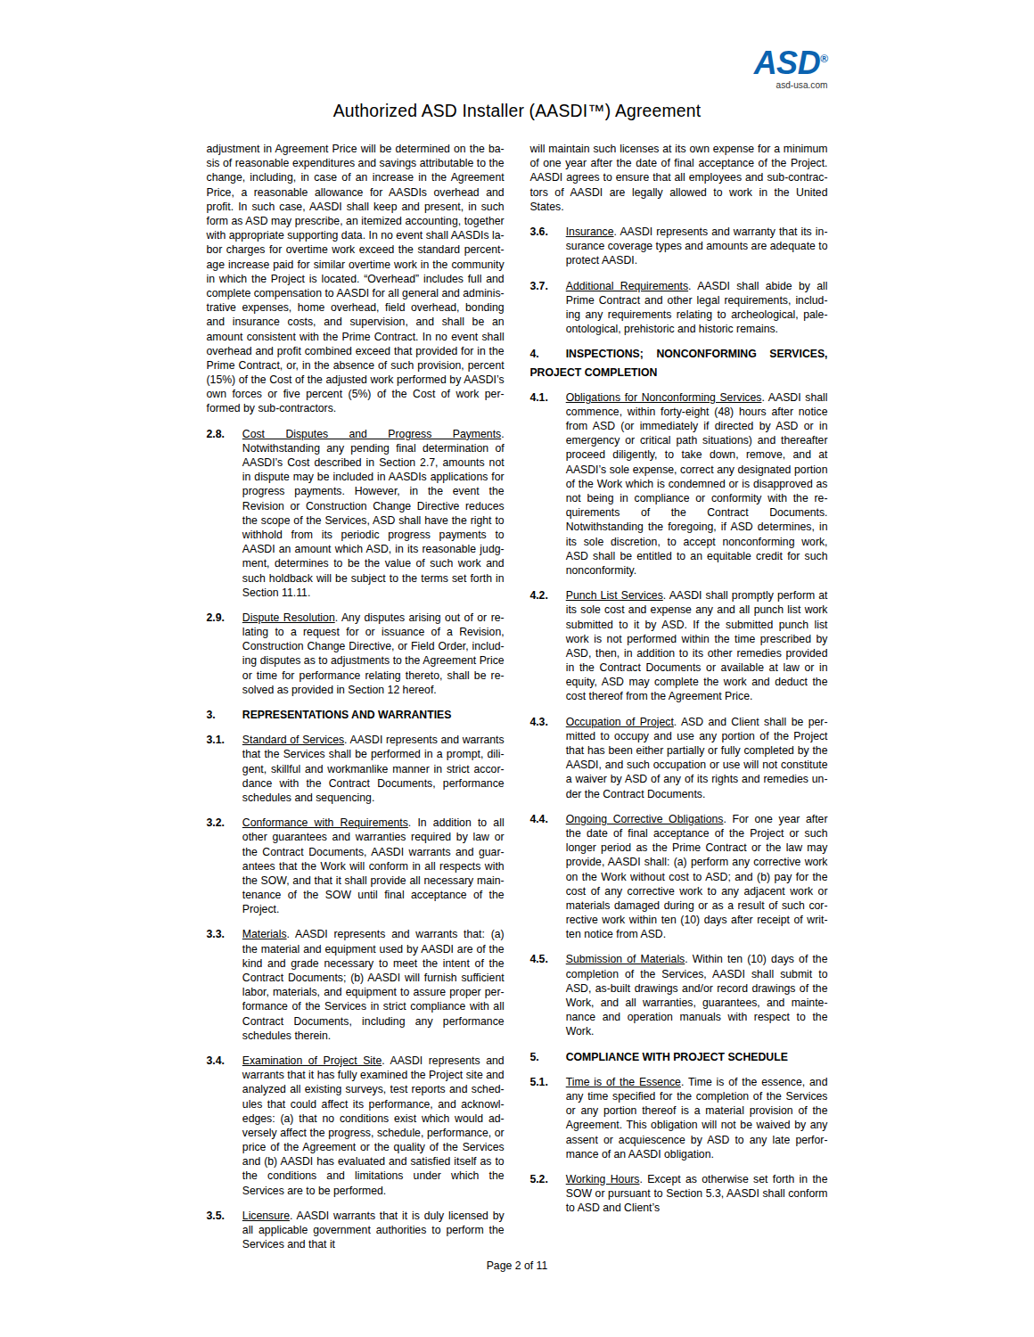ASD®
asd-usa.com
Authorized ASD Installer (AASDI™) Agreement
adjustment in Agreement Price will be determined on the basis of reasonable expenditures and savings attributable to the change, including, in case of an increase in the Agreement Price, a reasonable allowance for AASDIs overhead and profit. In such case, AASDI shall keep and present, in such form as ASD may prescribe, an itemized accounting, together with appropriate supporting data. In no event shall AASDIs labor charges for overtime work exceed the standard percentage increase paid for similar overtime work in the community in which the Project is located. “Overhead” includes full and complete compensation to AASDI for all general and administrative expenses, home overhead, field overhead, bonding and insurance costs, and supervision, and shall be an amount consistent with the Prime Contract. In no event shall overhead and profit combined exceed that provided for in the Prime Contract, or, in the absence of such provision, percent (15%) of the Cost of the adjusted work performed by AASDI’s own forces or five percent (5%) of the Cost of work performed by sub-contractors.
2.8.
Cost Disputes and Progress Payments. Notwithstanding any pending final determination of AASDI’s Cost described in Section 2.7, amounts not in dispute may be included in AASDIs applications for progress payments. However, in the event the Revision or Construction Change Directive reduces the scope of the Services, ASD shall have the right to withhold from its periodic progress payments to AASDI an amount which ASD, in its reasonable judgment, determines to be the value of such work and such holdback will be subject to the terms set forth in Section 11.11.
2.9.
Dispute Resolution. Any disputes arising out of or relating to a request for or issuance of a Revision, Construction Change Directive, or Field Order, including disputes as to adjustments to the Agreement Price or time for performance relating thereto, shall be resolved as provided in Section 12 hereof.
3.
REPRESENTATIONS AND WARRANTIES
3.1.
Standard of Services. AASDI represents and warrants that the Services shall be performed in a prompt, diligent, skillful and workmanlike manner in strict accordance with the Contract Documents, performance schedules and sequencing.
3.2.
Conformance with Requirements. In addition to all other guarantees and warranties required by law or the Contract Documents, AASDI warrants and guarantees that the Work will conform in all respects with the SOW, and that it shall provide all necessary maintenance of the SOW until final acceptance of the Project.
3.3.
Materials. AASDI represents and warrants that: (a) the material and equipment used by AASDI are of the kind and grade necessary to meet the intent of the Contract Documents; (b) AASDI will furnish sufficient labor, materials, and equipment to assure proper performance of the Services in strict compliance with all Contract Documents, including any performance schedules therein.
3.4.
Examination of Project Site. AASDI represents and warrants that it has fully examined the Project site and analyzed all existing surveys, test reports and schedules that could affect its performance, and acknowledges: (a) that no conditions exist which would adversely affect the progress, schedule, performance, or price of the Agreement or the quality of the Services and (b) AASDI has evaluated and satisfied itself as to the conditions and limitations under which the Services are to be performed.
3.5.
Licensure. AASDI warrants that it is duly licensed by all applicable government authorities to perform the Services and that it
will maintain such licenses at its own expense for a minimum of one year after the date of final acceptance of the Project. AASDI agrees to ensure that all employees and sub-contractors of AASDI are legally allowed to work in the United States.
3.6.
Insurance. AASDI represents and warranty that its insurance coverage types and amounts are adequate to protect AASDI.
3.7.
Additional Requirements. AASDI shall abide by all Prime Contract and other legal requirements, including any requirements relating to archeological, paleontological, prehistoric and historic remains.
4.
INSPECTIONS; NONCONFORMING SERVICES,
PROJECT COMPLETION
4.1.
Obligations for Nonconforming Services. AASDI shall commence, within forty-eight (48) hours after notice from ASD (or immediately if directed by ASD or in emergency or critical path situations) and thereafter proceed diligently, to take down, remove, and at AASDI’s sole expense, correct any designated portion of the Work which is condemned or is disapproved as not being in compliance or conformity with the requirements of the Contract Documents. Notwithstanding the foregoing, if ASD determines, in its sole discretion, to accept nonconforming work, ASD shall be entitled to an equitable credit for such nonconformity.
4.2.
Punch List Services. AASDI shall promptly perform at its sole cost and expense any and all punch list work submitted to it by ASD. If the submitted punch list work is not performed within the time prescribed by ASD, then, in addition to its other remedies provided in the Contract Documents or available at law or in equity, ASD may complete the work and deduct the cost thereof from the Agreement Price.
4.3.
Occupation of Project. ASD and Client shall be permitted to occupy and use any portion of the Project that has been either partially or fully completed by the AASDI, and such occupation or use will not constitute a waiver by ASD of any of its rights and remedies under the Contract Documents.
4.4.
Ongoing Corrective Obligations. For one year after the date of final acceptance of the Project or such longer period as the Prime Contract or the law may provide, AASDI shall: (a) perform any corrective work on the Work without cost to ASD; and (b) pay for the cost of any corrective work to any adjacent work or materials damaged during or as a result of such corrective work within ten (10) days after receipt of written notice from ASD.
4.5.
Submission of Materials. Within ten (10) days of the completion of the Services, AASDI shall submit to ASD, as-built drawings and/or record drawings of the Work, and all warranties, guarantees, and maintenance and operation manuals with respect to the Work.
5.
COMPLIANCE WITH PROJECT SCHEDULE
5.1.
Time is of the Essence. Time is of the essence, and any time specified for the completion of the Services or any portion thereof is a material provision of the Agreement. This obligation will not be waived by any assent or acquiescence by ASD to any late performance of an AASDI obligation.
5.2.
Working Hours. Except as otherwise set forth in the SOW or pursuant to Section 5.3, AASDI shall conform to ASD and Client’s
Page 2 of 11